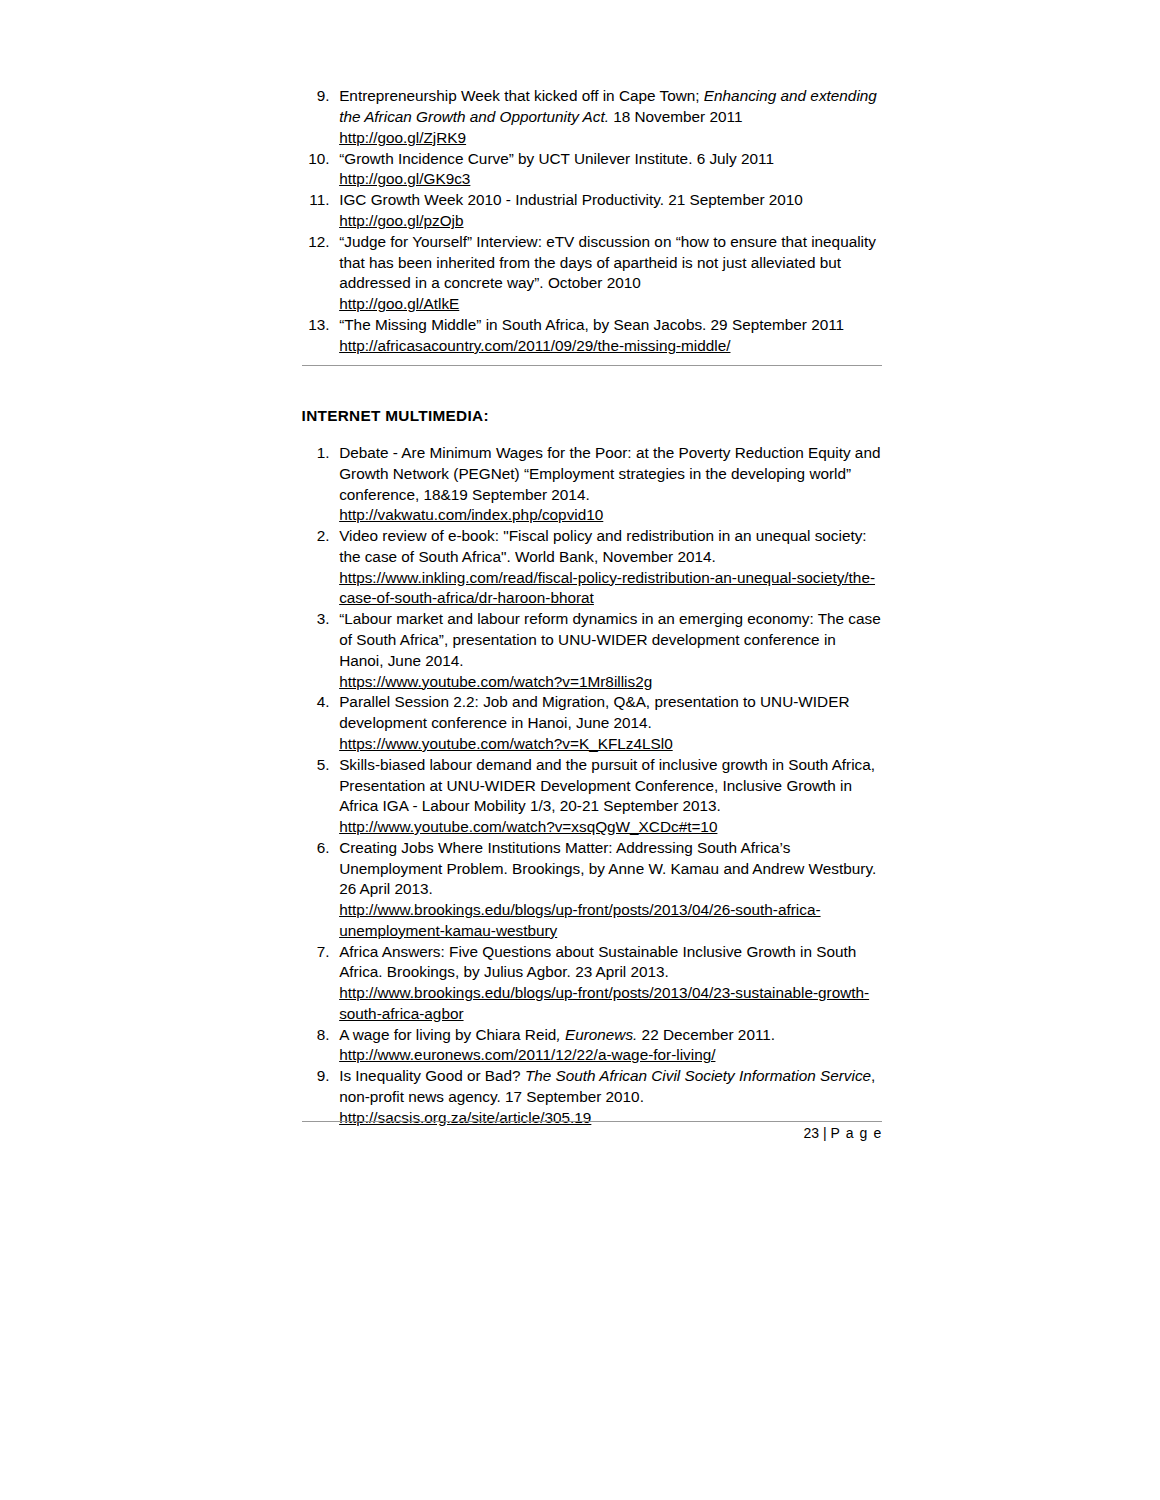Entrepreneurship Week that kicked off in Cape Town; Enhancing and extending the African Growth and Opportunity Act. 18 November 2011
http://goo.gl/ZjRK9
“Growth Incidence Curve” by UCT Unilever Institute. 6 July 2011
http://goo.gl/GK9c3
IGC Growth Week 2010 - Industrial Productivity. 21 September 2010
http://goo.gl/pzOjb
“Judge for Yourself” Interview: eTV discussion on “how to ensure that inequality that has been inherited from the days of apartheid is not just alleviated but addressed in a concrete way”. October 2010
http://goo.gl/AtlkE
“The Missing Middle” in South Africa, by Sean Jacobs. 29 September 2011
http://africasacountry.com/2011/09/29/the-missing-middle/
INTERNET MULTIMEDIA:
Debate - Are Minimum Wages for the Poor: at the Poverty Reduction Equity and Growth Network (PEGNet) “Employment strategies in the developing world” conference, 18&19 September 2014.
http://vakwatu.com/index.php/copvid10
Video review of e-book: "Fiscal policy and redistribution in an unequal society: the case of South Africa". World Bank, November 2014.
https://www.inkling.com/read/fiscal-policy-redistribution-an-unequal-society/the-case-of-south-africa/dr-haroon-bhorat
“Labour market and labour reform dynamics in an emerging economy: The case of South Africa”, presentation to UNU-WIDER development conference in Hanoi, June 2014.
https://www.youtube.com/watch?v=1Mr8illis2g
Parallel Session 2.2: Job and Migration, Q&A, presentation to UNU-WIDER development conference in Hanoi, June 2014.
https://www.youtube.com/watch?v=K_KFLz4LSl0
Skills-biased labour demand and the pursuit of inclusive growth in South Africa, Presentation at UNU-WIDER Development Conference, Inclusive Growth in Africa IGA - Labour Mobility 1/3, 20-21 September 2013.
http://www.youtube.com/watch?v=xsqQgW_XCDc#t=10
Creating Jobs Where Institutions Matter: Addressing South Africa’s Unemployment Problem. Brookings, by Anne W. Kamau and Andrew Westbury. 26 April 2013.
http://www.brookings.edu/blogs/up-front/posts/2013/04/26-south-africa-unemployment-kamau-westbury
Africa Answers: Five Questions about Sustainable Inclusive Growth in South Africa. Brookings, by Julius Agbor. 23 April 2013.
http://www.brookings.edu/blogs/up-front/posts/2013/04/23-sustainable-growth-south-africa-agbor
A wage for living by Chiara Reid, Euronews. 22 December 2011.
http://www.euronews.com/2011/12/22/a-wage-for-living/
Is Inequality Good or Bad? The South African Civil Society Information Service, non-profit news agency. 17 September 2010.
http://sacsis.org.za/site/article/305.19
23 | P a g e